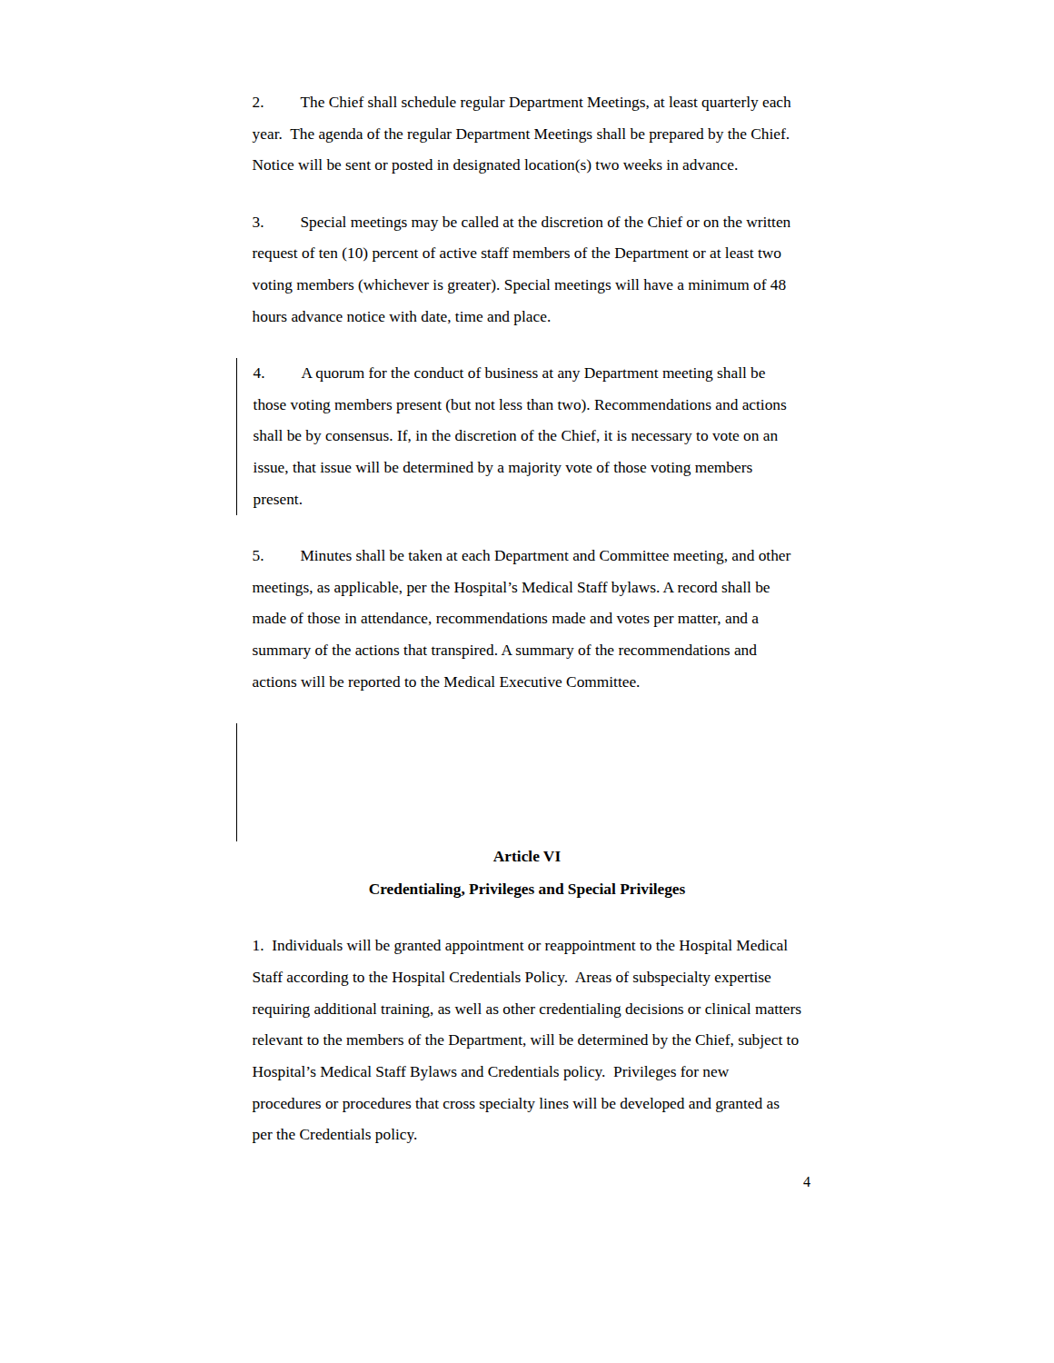2. The Chief shall schedule regular Department Meetings, at least quarterly each year. The agenda of the regular Department Meetings shall be prepared by the Chief. Notice will be sent or posted in designated location(s) two weeks in advance.
3. Special meetings may be called at the discretion of the Chief or on the written request of ten (10) percent of active staff members of the Department or at least two voting members (whichever is greater). Special meetings will have a minimum of 48 hours advance notice with date, time and place.
4. A quorum for the conduct of business at any Department meeting shall be those voting members present (but not less than two). Recommendations and actions shall be by consensus. If, in the discretion of the Chief, it is necessary to vote on an issue, that issue will be determined by a majority vote of those voting members present.
5. Minutes shall be taken at each Department and Committee meeting, and other meetings, as applicable, per the Hospital’s Medical Staff bylaws. A record shall be made of those in attendance, recommendations made and votes per matter, and a summary of the actions that transpired. A summary of the recommendations and actions will be reported to the Medical Executive Committee.
Article VI
Credentialing, Privileges and Special Privileges
1. Individuals will be granted appointment or reappointment to the Hospital Medical Staff according to the Hospital Credentials Policy. Areas of subspecialty expertise requiring additional training, as well as other credentialing decisions or clinical matters relevant to the members of the Department, will be determined by the Chief, subject to Hospital’s Medical Staff Bylaws and Credentials policy. Privileges for new procedures or procedures that cross specialty lines will be developed and granted as per the Credentials policy.
4